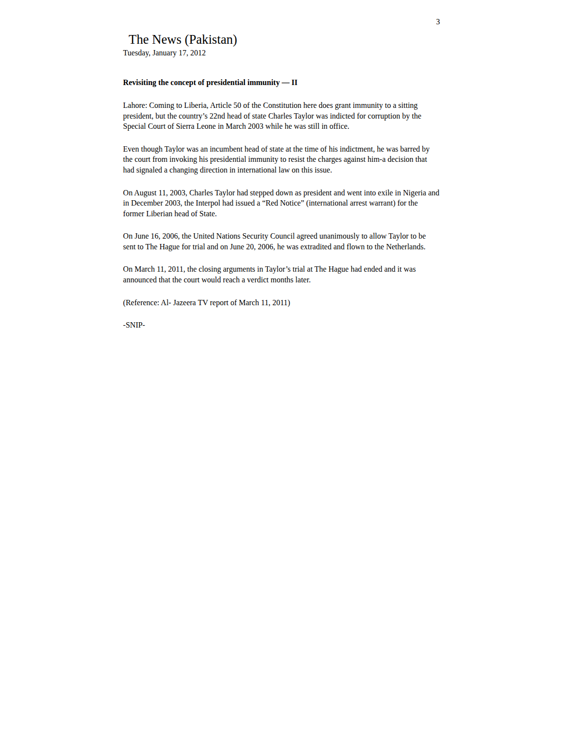3
The News (Pakistan)
Tuesday, January 17, 2012
Revisiting the concept of presidential immunity — II
Lahore: Coming to Liberia, Article 50 of the Constitution here does grant immunity to a sitting president, but the country’s 22nd head of state Charles Taylor was indicted for corruption by the Special Court of Sierra Leone in March 2003 while he was still in office.
Even though Taylor was an incumbent head of state at the time of his indictment, he was barred by the court from invoking his presidential immunity to resist the charges against him-a decision that had signaled a changing direction in international law on this issue.
On August 11, 2003, Charles Taylor had stepped down as president and went into exile in Nigeria and in December 2003, the Interpol had issued a “Red Notice” (international arrest warrant) for the former Liberian head of State.
On June 16, 2006, the United Nations Security Council agreed unanimously to allow Taylor to be sent to The Hague for trial and on June 20, 2006, he was extradited and flown to the Netherlands.
On March 11, 2011, the closing arguments in Taylor’s trial at The Hague had ended and it was announced that the court would reach a verdict months later.
(Reference: Al- Jazeera TV report of March 11, 2011)
-SNIP-